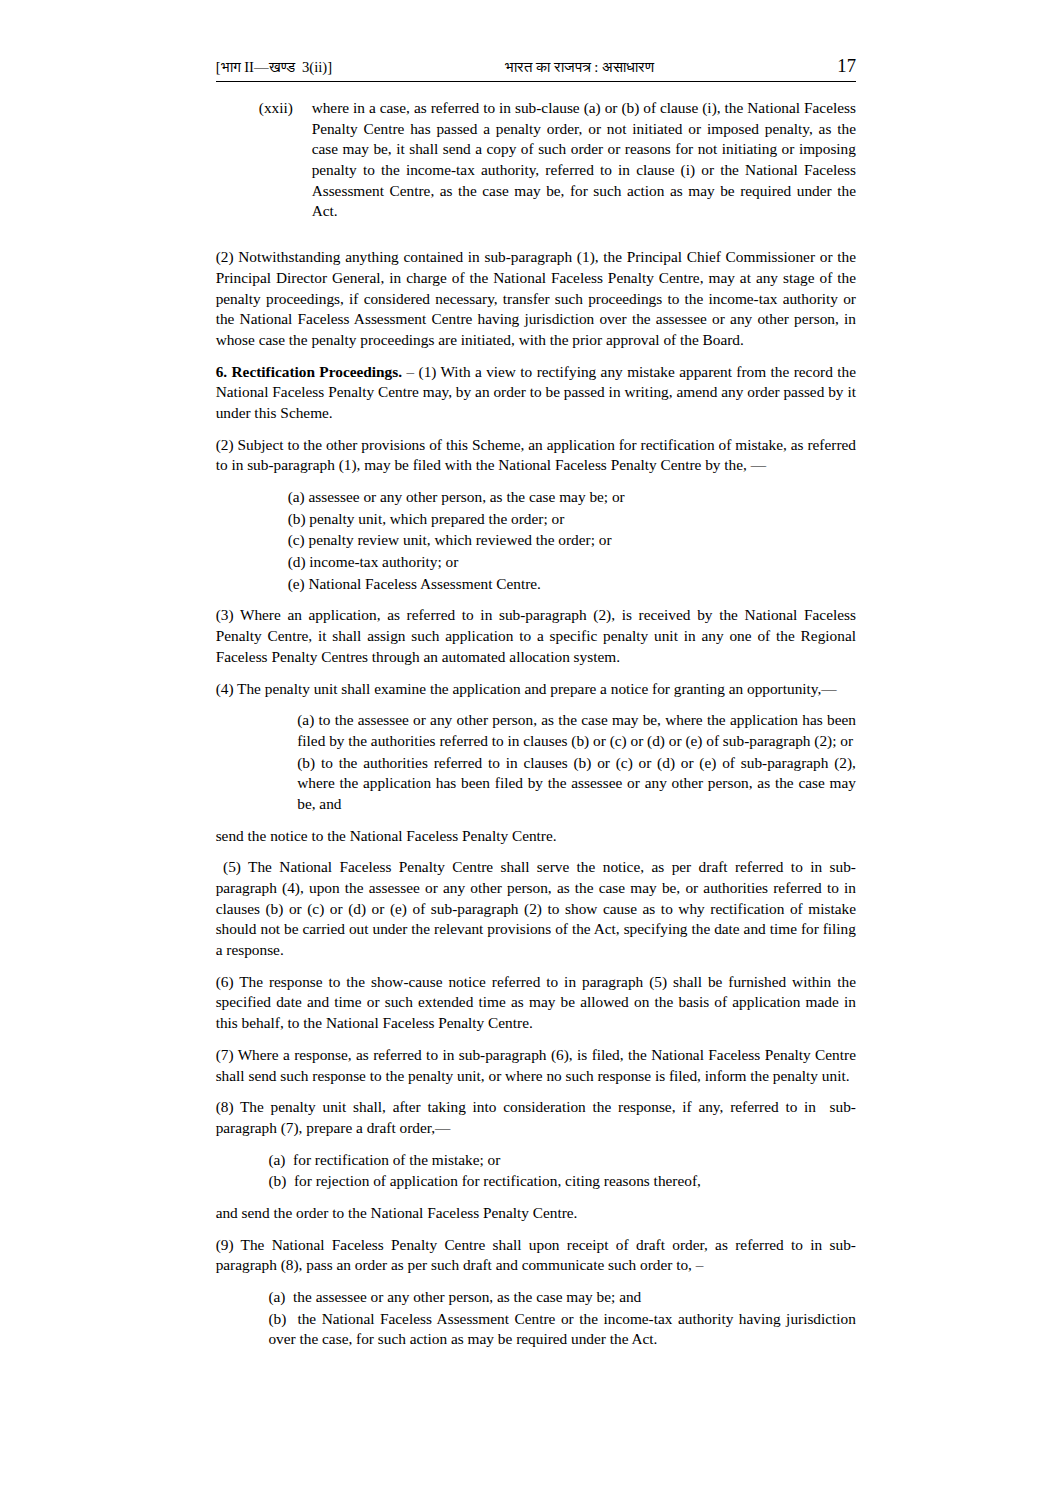[भाग II—खण्ड 3(ii)] भारत का राजपत्र : असाधारण 17
(xxii) where in a case, as referred to in sub-clause (a) or (b) of clause (i), the National Faceless Penalty Centre has passed a penalty order, or not initiated or imposed penalty, as the case may be, it shall send a copy of such order or reasons for not initiating or imposing penalty to the income-tax authority, referred to in clause (i) or the National Faceless Assessment Centre, as the case may be, for such action as may be required under the Act.
(2) Notwithstanding anything contained in sub-paragraph (1), the Principal Chief Commissioner or the Principal Director General, in charge of the National Faceless Penalty Centre, may at any stage of the penalty proceedings, if considered necessary, transfer such proceedings to the income-tax authority or the National Faceless Assessment Centre having jurisdiction over the assessee or any other person, in whose case the penalty proceedings are initiated, with the prior approval of the Board.
6. Rectification Proceedings. – (1) With a view to rectifying any mistake apparent from the record the National Faceless Penalty Centre may, by an order to be passed in writing, amend any order passed by it under this Scheme.
(2) Subject to the other provisions of this Scheme, an application for rectification of mistake, as referred to in sub-paragraph (1), may be filed with the National Faceless Penalty Centre by the, —
(a) assessee or any other person, as the case may be; or
(b) penalty unit, which prepared the order; or
(c) penalty review unit, which reviewed the order; or
(d) income-tax authority; or
(e) National Faceless Assessment Centre.
(3) Where an application, as referred to in sub-paragraph (2), is received by the National Faceless Penalty Centre, it shall assign such application to a specific penalty unit in any one of the Regional Faceless Penalty Centres through an automated allocation system.
(4) The penalty unit shall examine the application and prepare a notice for granting an opportunity,—
(a) to the assessee or any other person, as the case may be, where the application has been filed by the authorities referred to in clauses (b) or (c) or (d) or (e) of sub-paragraph (2); or
(b) to the authorities referred to in clauses (b) or (c) or (d) or (e) of sub-paragraph (2), where the application has been filed by the assessee or any other person, as the case may be, and
send the notice to the National Faceless Penalty Centre.
(5) The National Faceless Penalty Centre shall serve the notice, as per draft referred to in sub-paragraph (4), upon the assessee or any other person, as the case may be, or authorities referred to in clauses (b) or (c) or (d) or (e) of sub-paragraph (2) to show cause as to why rectification of mistake should not be carried out under the relevant provisions of the Act, specifying the date and time for filing a response.
(6) The response to the show-cause notice referred to in paragraph (5) shall be furnished within the specified date and time or such extended time as may be allowed on the basis of application made in this behalf, to the National Faceless Penalty Centre.
(7) Where a response, as referred to in sub-paragraph (6), is filed, the National Faceless Penalty Centre shall send such response to the penalty unit, or where no such response is filed, inform the penalty unit.
(8) The penalty unit shall, after taking into consideration the response, if any, referred to in sub-paragraph (7), prepare a draft order,—
(a) for rectification of the mistake; or
(b) for rejection of application for rectification, citing reasons thereof,
and send the order to the National Faceless Penalty Centre.
(9) The National Faceless Penalty Centre shall upon receipt of draft order, as referred to in sub-paragraph (8), pass an order as per such draft and communicate such order to, –
(a) the assessee or any other person, as the case may be; and
(b) the National Faceless Assessment Centre or the income-tax authority having jurisdiction over the case, for such action as may be required under the Act.